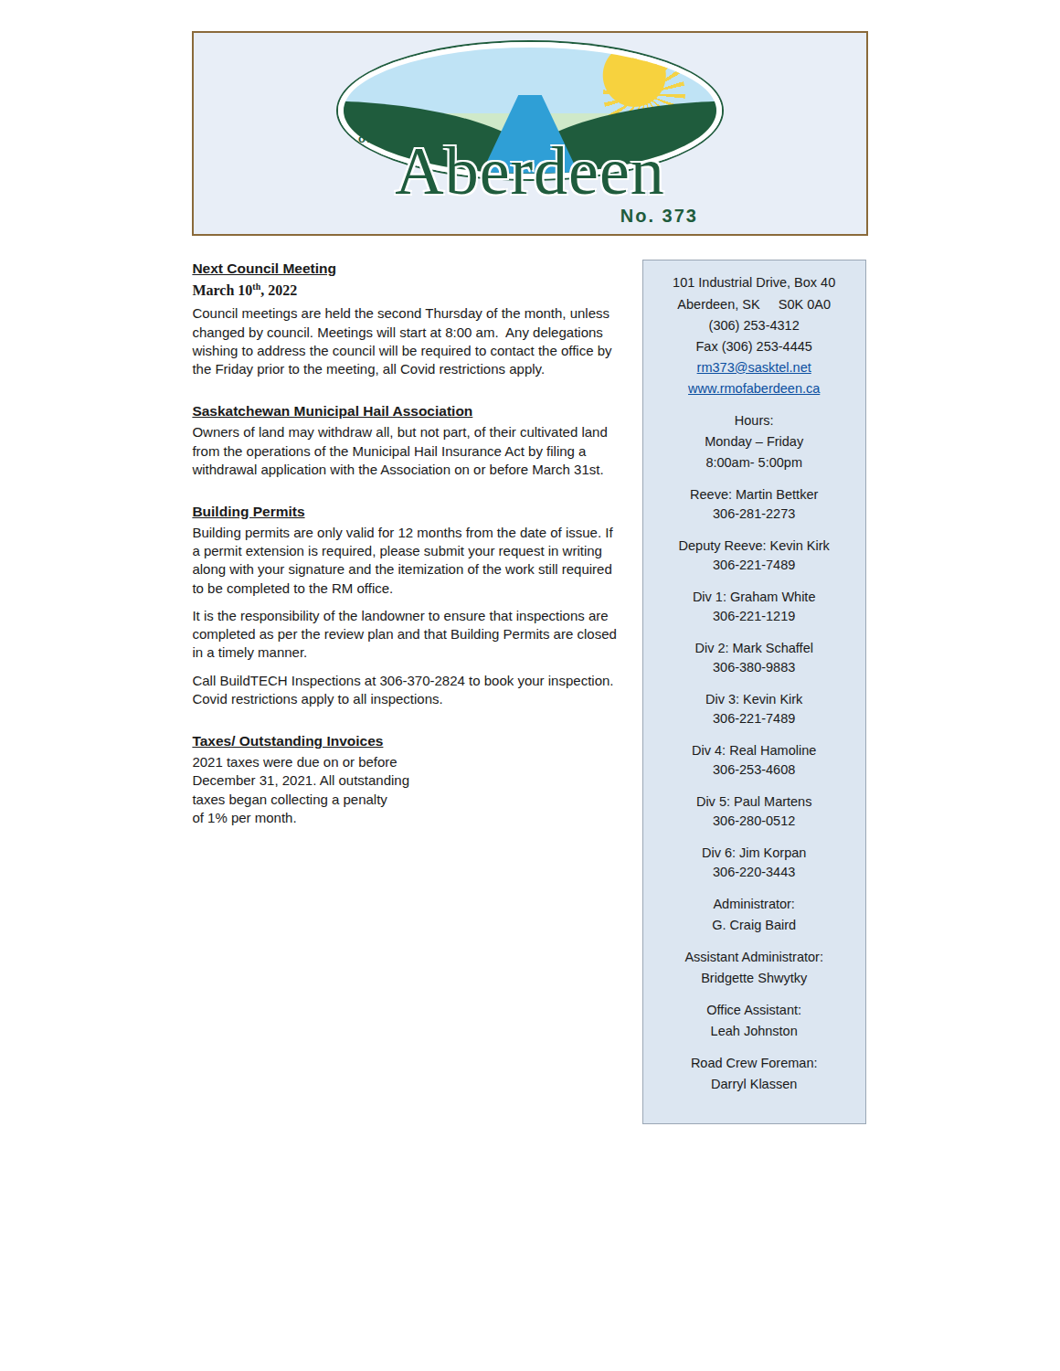RM of Aberdeen
No. 373
Next Council Meeting
March 10th, 2022
Council meetings are held the second Thursday of the month, unless changed by council. Meetings will start at 8:00 am. Any delegations wishing to address the council will be required to contact the office by the Friday prior to the meeting, all Covid restrictions apply.
Saskatchewan Municipal Hail Association
Owners of land may withdraw all, but not part, of their cultivated land from the operations of the Municipal Hail Insurance Act by filing a withdrawal application with the Association on or before March 31st.
Building Permits
Building permits are only valid for 12 months from the date of issue. If a permit extension is required, please submit your request in writing along with your signature and the itemization of the work still required to be completed to the RM office.
It is the responsibility of the landowner to ensure that inspections are completed as per the review plan and that Building Permits are closed in a timely manner.
Call BuildTECH Inspections at 306-370-2824 to book your inspection. Covid restrictions apply to all inspections.
Taxes/ Outstanding Invoices
2021 taxes were due on or before
December 31, 2021. All outstanding
taxes began collecting a penalty
of 1% per month.
101 Industrial Drive, Box 40
Aberdeen, SK S0K 0A0
(306) 253-4312
Fax (306) 253-4445
rm373@sasktel.net
www.rmofaberdeen.ca
Hours:
Monday – Friday
8:00am- 5:00pm
Reeve: Martin Bettker
306-281-2273
Deputy Reeve: Kevin Kirk
306-221-7489
Div 1: Graham White
306-221-1219
Div 2: Mark Schaffel
306-380-9883
Div 3: Kevin Kirk
306-221-7489
Div 4: Real Hamoline
306-253-4608
Div 5: Paul Martens
306-280-0512
Div 6: Jim Korpan
306-220-3443
Administrator:
G. Craig Baird
Assistant Administrator:
Bridgette Shwytky
Office Assistant:
Leah Johnston
Road Crew Foreman:
Darryl Klassen